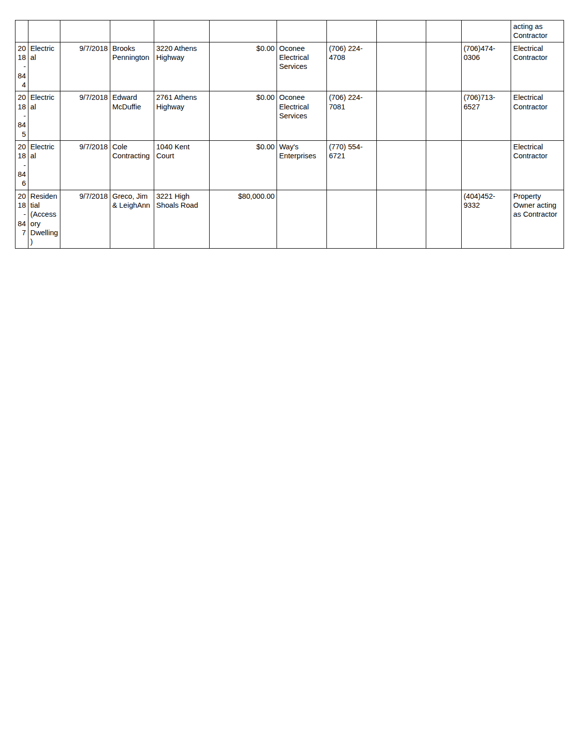| | | | | | | | | | | | acting as Contractor |
| 2018 - 844 | Electrical | 9/7/2018 | Brooks Pennington | 3220 Athens Highway | $0.00 | Oconee Electrical Services | (706) 224-4708 | | | (706)474-0306 | Electrical Contractor |
| 2018 - 845 | Electrical | 9/7/2018 | Edward McDuffie | 2761 Athens Highway | $0.00 | Oconee Electrical Services | (706) 224-7081 | | | (706)713-6527 | Electrical Contractor |
| 2018 - 846 | Electrical | 9/7/2018 | Cole Contracting | 1040 Kent Court | $0.00 | Way's Enterprises | (770) 554-6721 | | | | Electrical Contractor |
| 2018 - 847 | Residential (Accessory Dwelling) | 9/7/2018 | Greco, Jim & LeighAnn | 3221 High Shoals Road | $80,000.00 | | | | | (404)452-9332 | Property Owner acting as Contractor |